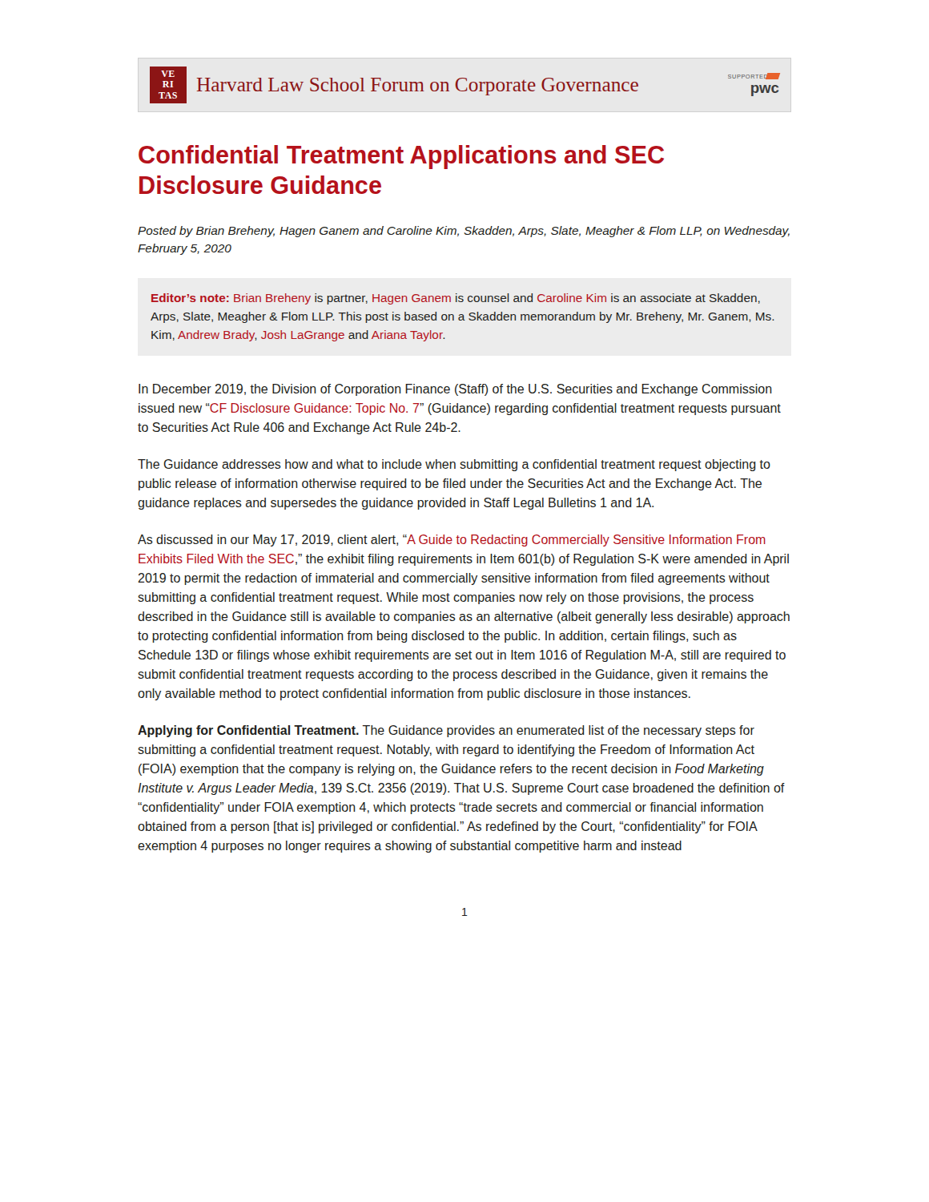VE
RI
TAS
Harvard Law School Forum on Corporate Governance
Supported by
pwc
Confidential Treatment Applications and SEC Disclosure Guidance
Posted by Brian Breheny, Hagen Ganem and Caroline Kim, Skadden, Arps, Slate, Meagher & Flom LLP, on Wednesday, February 5, 2020
Editor’s note: Brian Breheny is partner, Hagen Ganem is counsel and Caroline Kim is an associate at Skadden, Arps, Slate, Meagher & Flom LLP. This post is based on a Skadden memorandum by Mr. Breheny, Mr. Ganem, Ms. Kim, Andrew Brady, Josh LaGrange and Ariana Taylor.
In December 2019, the Division of Corporation Finance (Staff) of the U.S. Securities and Exchange Commission issued new “CF Disclosure Guidance: Topic No. 7” (Guidance) regarding confidential treatment requests pursuant to Securities Act Rule 406 and Exchange Act Rule 24b-2.
The Guidance addresses how and what to include when submitting a confidential treatment request objecting to public release of information otherwise required to be filed under the Securities Act and the Exchange Act. The guidance replaces and supersedes the guidance provided in Staff Legal Bulletins 1 and 1A.
As discussed in our May 17, 2019, client alert, “A Guide to Redacting Commercially Sensitive Information From Exhibits Filed With the SEC,” the exhibit filing requirements in Item 601(b) of Regulation S-K were amended in April 2019 to permit the redaction of immaterial and commercially sensitive information from filed agreements without submitting a confidential treatment request. While most companies now rely on those provisions, the process described in the Guidance still is available to companies as an alternative (albeit generally less desirable) approach to protecting confidential information from being disclosed to the public. In addition, certain filings, such as Schedule 13D or filings whose exhibit requirements are set out in Item 1016 of Regulation M-A, still are required to submit confidential treatment requests according to the process described in the Guidance, given it remains the only available method to protect confidential information from public disclosure in those instances.
Applying for Confidential Treatment. The Guidance provides an enumerated list of the necessary steps for submitting a confidential treatment request. Notably, with regard to identifying the Freedom of Information Act (FOIA) exemption that the company is relying on, the Guidance refers to the recent decision in Food Marketing Institute v. Argus Leader Media, 139 S.Ct. 2356 (2019). That U.S. Supreme Court case broadened the definition of “confidentiality” under FOIA exemption 4, which protects “trade secrets and commercial or financial information obtained from a person [that is] privileged or confidential.” As redefined by the Court, “confidentiality” for FOIA exemption 4 purposes no longer requires a showing of substantial competitive harm and instead
1